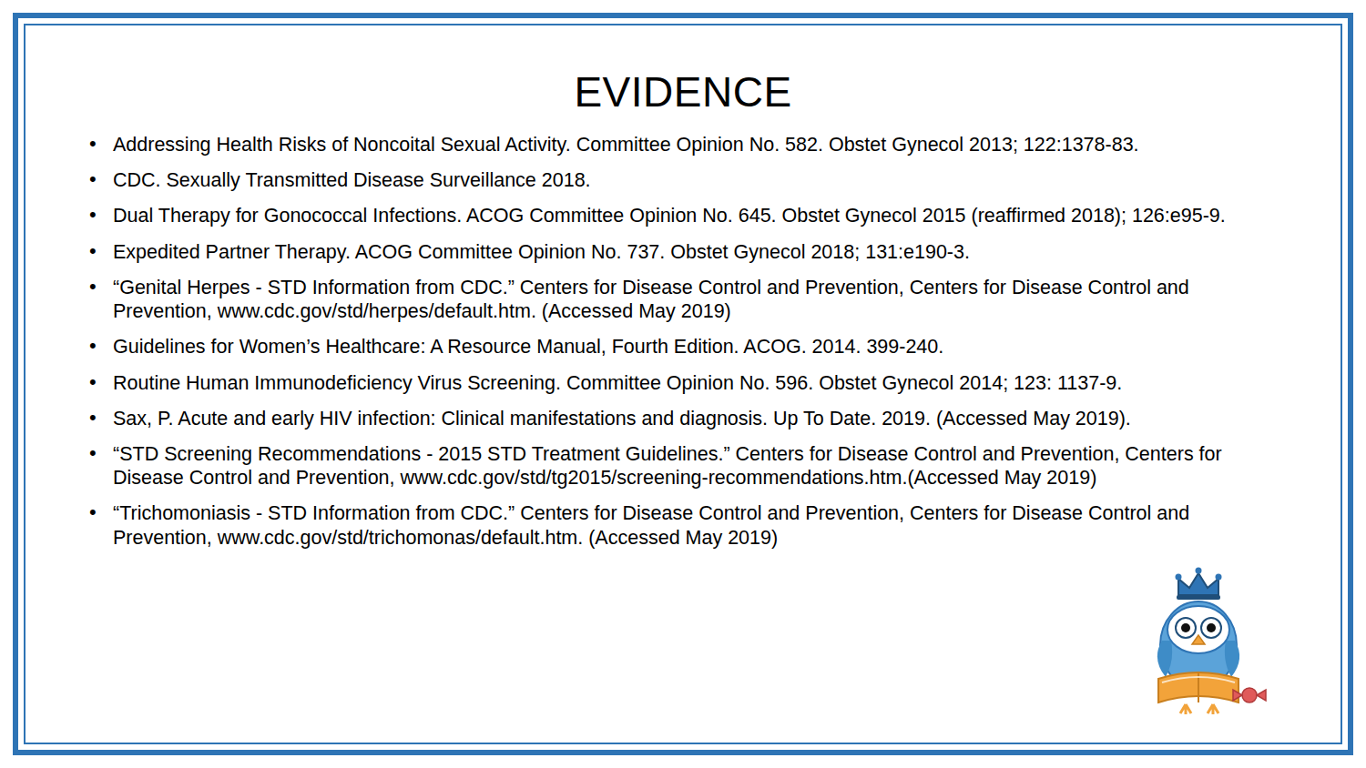EVIDENCE
Addressing Health Risks of Noncoital Sexual Activity. Committee Opinion No. 582. Obstet Gynecol 2013; 122:1378-83.
CDC. Sexually Transmitted Disease Surveillance 2018.
Dual Therapy for Gonococcal Infections. ACOG Committee Opinion No. 645. Obstet Gynecol 2015 (reaffirmed 2018); 126:e95-9.
Expedited Partner Therapy. ACOG Committee Opinion No. 737. Obstet Gynecol 2018; 131:e190-3.
“Genital Herpes - STD Information from CDC.” Centers for Disease Control and Prevention, Centers for Disease Control and Prevention, www.cdc.gov/std/herpes/default.htm. (Accessed May 2019)
Guidelines for Women’s Healthcare: A Resource Manual, Fourth Edition. ACOG. 2014. 399-240.
Routine Human Immunodeficiency Virus Screening. Committee Opinion No. 596. Obstet Gynecol 2014; 123: 1137-9.
Sax, P. Acute and early HIV infection: Clinical manifestations and diagnosis. Up To Date. 2019. (Accessed May 2019).
“STD Screening Recommendations - 2015 STD Treatment Guidelines.” Centers for Disease Control and Prevention, Centers for Disease Control and Prevention, www.cdc.gov/std/tg2015/screening-recommendations.htm.(Accessed May 2019)
“Trichomoniasis - STD Information from CDC.” Centers for Disease Control and Prevention, Centers for Disease Control and Prevention, www.cdc.gov/std/trichomonas/default.htm. (Accessed May 2019)